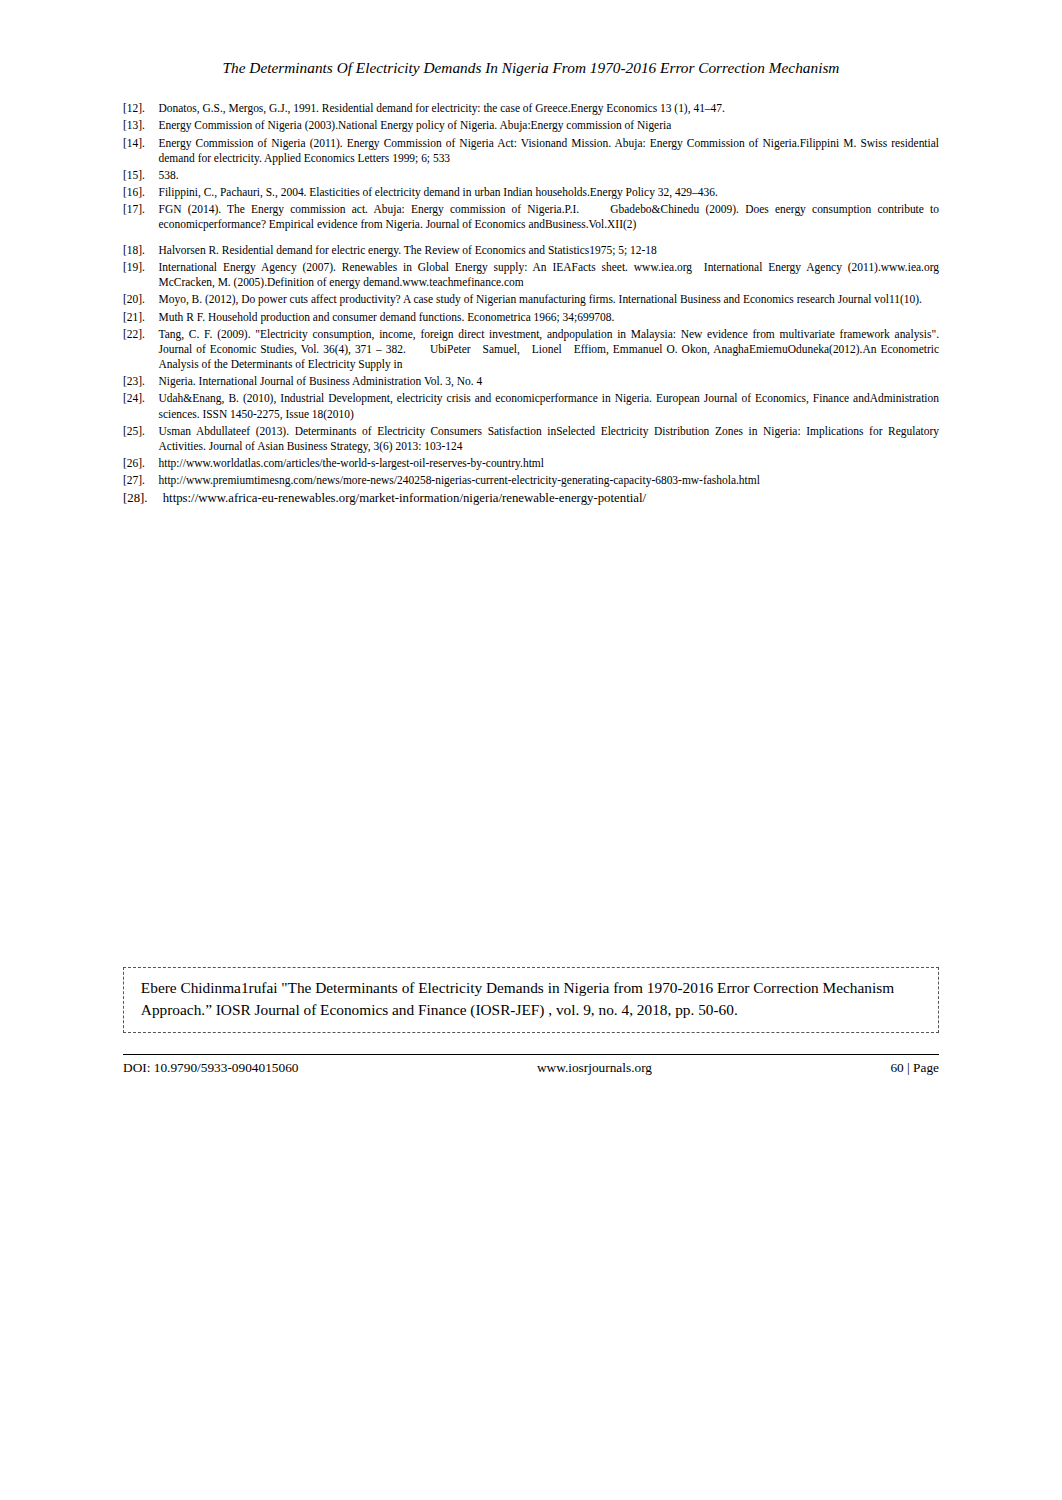The Determinants Of Electricity Demands In Nigeria From 1970-2016 Error Correction Mechanism
[12]. Donatos, G.S., Mergos, G.J., 1991. Residential demand for electricity: the case of Greece.Energy Economics 13 (1), 41–47.
[13]. Energy Commission of Nigeria (2003).National Energy policy of Nigeria. Abuja:Energy commission of Nigeria
[14]. Energy Commission of Nigeria (2011). Energy Commission of Nigeria Act: Visionand Mission. Abuja: Energy Commission of Nigeria.Filippini M. Swiss residential demand for electricity. Applied Economics Letters 1999; 6; 533
[15]. 538.
[16]. Filippini, C., Pachauri, S., 2004. Elasticities of electricity demand in urban Indian households.Energy Policy 32, 429–436.
[17]. FGN (2014). The Energy commission act. Abuja: Energy commission of Nigeria.P.I. Gbadebo&Chinedu (2009). Does energy consumption contribute to economicperformance? Empirical evidence from Nigeria. Journal of Economics andBusiness.Vol.XII(2)
[18]. Halvorsen R. Residential demand for electric energy. The Review of Economics and Statistics1975; 5; 12-18
[19]. International Energy Agency (2007). Renewables in Global Energy supply: An IEAFacts sheet. www.iea.org International Energy Agency (2011).www.iea.org McCracken, M. (2005).Definition of energy demand.www.teachmefinance.com
[20]. Moyo, B. (2012), Do power cuts affect productivity? A case study of Nigerian manufacturing firms. International Business and Economics research Journal vol11(10).
[21]. Muth R F. Household production and consumer demand functions. Econometrica 1966; 34;699708.
[22]. Tang, C. F. (2009). "Electricity consumption, income, foreign direct investment, andpopulation in Malaysia: New evidence from multivariate framework analysis". Journal of Economic Studies, Vol. 36(4), 371 – 382. UbiPeter Samuel, Lionel Effiom, Emmanuel O. Okon, AnaghaEmiemuOduneka(2012).An Econometric Analysis of the Determinants of Electricity Supply in
[23]. Nigeria. International Journal of Business Administration Vol. 3, No. 4
[24]. Udah&Enang, B. (2010), Industrial Development, electricity crisis and economicperformance in Nigeria. European Journal of Economics, Finance andAdministration sciences. ISSN 1450-2275, Issue 18(2010)
[25]. Usman Abdullateef (2013). Determinants of Electricity Consumers Satisfaction inSelected Electricity Distribution Zones in Nigeria: Implications for Regulatory Activities. Journal of Asian Business Strategy, 3(6) 2013: 103-124
[26]. http://www.worldatlas.com/articles/the-world-s-largest-oil-reserves-by-country.html
[27]. http://www.premiumtimesng.com/news/more-news/240258-nigerias-current-electricity-generating-capacity-6803-mw-fashola.html
[28]. https://www.africa-eu-renewables.org/market-information/nigeria/renewable-energy-potential/
Ebere Chidinma1rufai "The Determinants of Electricity Demands in Nigeria from 1970-2016 Error Correction Mechanism Approach.” IOSR Journal of Economics and Finance (IOSR-JEF) , vol. 9, no. 4, 2018, pp. 50-60.
DOI: 10.9790/5933-0904015060 www.iosrjournals.org 60 | Page